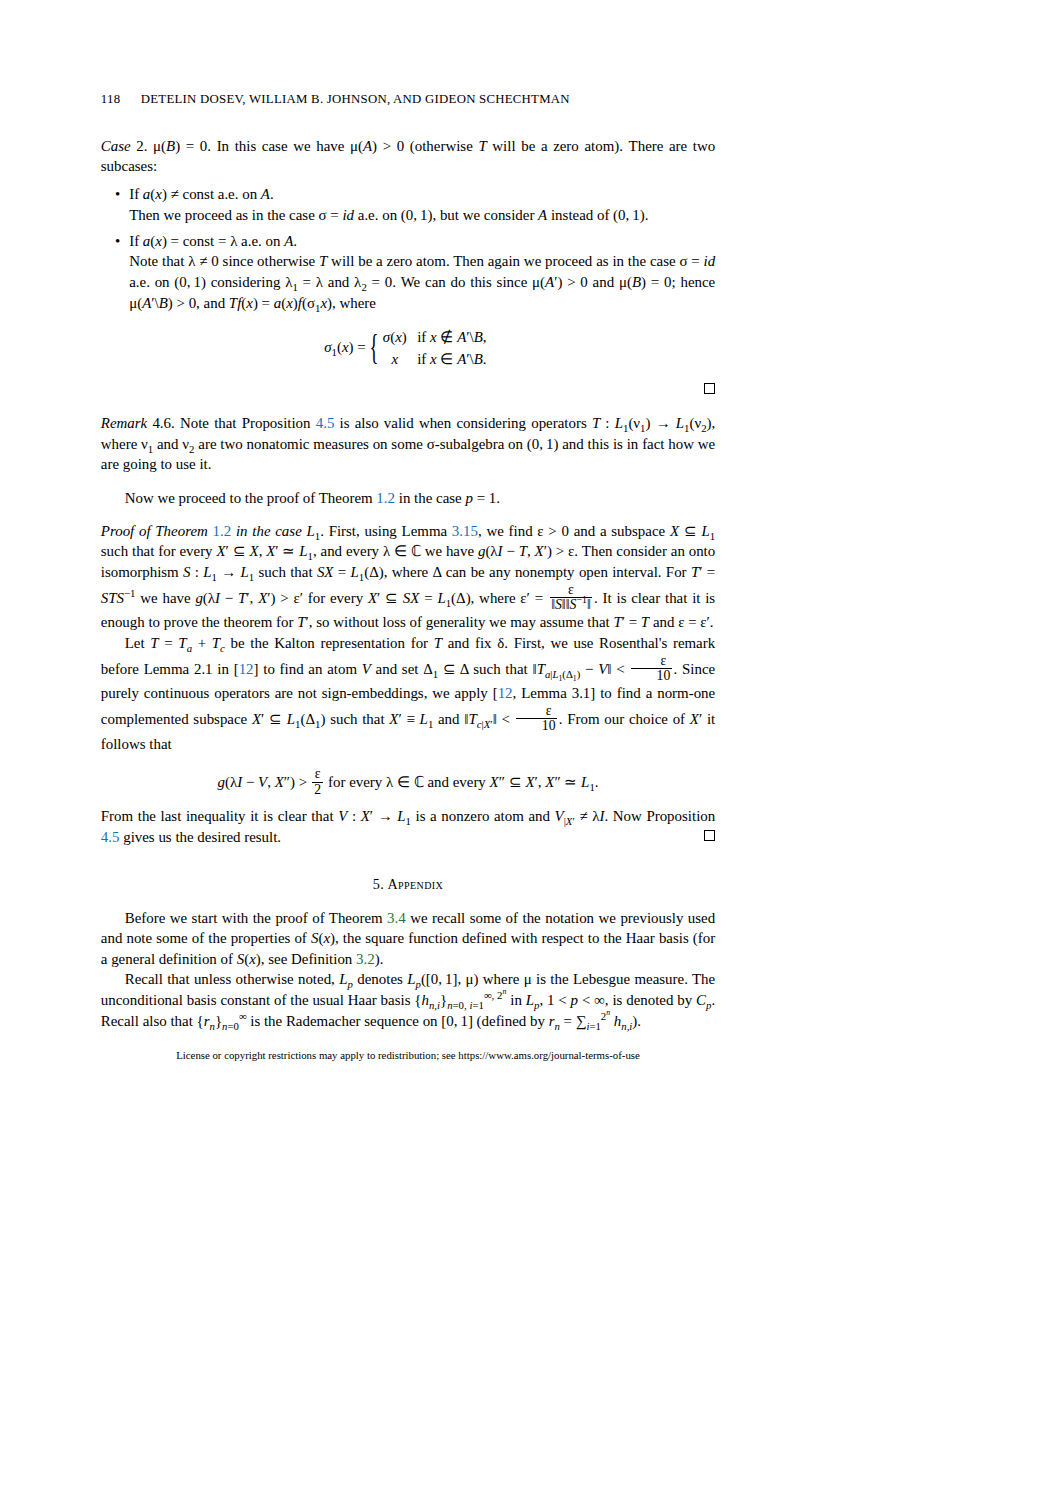118 DETELIN DOSEV, WILLIAM B. JOHNSON, AND GIDEON SCHECHTMAN
Case 2. μ(B) = 0. In this case we have μ(A) > 0 (otherwise T will be a zero atom). There are two subcases:
If a(x) ≠ const a.e. on A.
Then we proceed as in the case σ = id a.e. on (0, 1), but we consider A instead of (0, 1).
If a(x) = const = λ a.e. on A.
Note that λ ≠ 0 since otherwise T will be a zero atom. Then again we proceed as in the case σ = id a.e. on (0, 1) considering λ1 = λ and λ2 = 0. We can do this since μ(A′) > 0 and μ(B) = 0; hence μ(A′\B) > 0, and Tf(x) = a(x)f(σ1x), where
σ1(x) = {
| σ ( x ) | if x ∉ A ′\ B , |
| x | if x ∈ A ′\ B . |
Remark 4.6. Note that Proposition 4.5 is also valid when considering operators T : L1(ν1) → L1(ν2), where ν1 and ν2 are two nonatomic measures on some σ-subalgebra on (0, 1) and this is in fact how we are going to use it.
Now we proceed to the proof of Theorem 1.2 in the case p = 1.
Proof of Theorem 1.2 in the case L1. First, using Lemma 3.15, we find ε > 0 and a subspace X ⊆ L1 such that for every X′ ⊆ X, X′ ≃ L1, and every λ ∈ ℂ we have g(λI − T, X′) > ε. Then consider an onto isomorphism S : L1 → L1 such that SX = L1(Δ), where Δ can be any nonempty open interval. For T′ = STS−1 we have g(λI − T′, X′) > ε′ for every X′ ⊆ SX = L1(Δ), where ε′ = ε‖S‖‖S−1‖. It is clear that it is enough to prove the theorem for T′, so without loss of generality we may assume that T′ = T and ε = ε′.
Let T = Ta + Tc be the Kalton representation for T and fix δ. First, we use Rosenthal's remark before Lemma 2.1 in [12] to find an atom V and set Δ1 ⊆ Δ such that ‖Ta|L1(Δ1) − V‖ < ε 10. Since purely continuous operators are not sign-embeddings, we apply [12, Lemma 3.1] to find a norm-one complemented subspace X′ ⊆ L1(Δ1) such that X′ ≡ L1 and ‖Tc|X′‖ < ε 10. From our choice of X′ it follows that
g(λI − V, X″) > ε 2 for every λ ∈ ℂ and every X″ ⊆ X′, X″ ≃ L1.
From the last inequality it is clear that V : X′ → L1 is a nonzero atom and V|X′ ≠ λI. Now Proposition 4.5 gives us the desired result.
5. Appendix
Before we start with the proof of Theorem 3.4 we recall some of the notation we previously used and note some of the properties of S(x), the square function defined with respect to the Haar basis (for a general definition of S(x), see Definition 3.2).
Recall that unless otherwise noted, Lp denotes Lp([0, 1], μ) where μ is the Lebesgue measure. The unconditional basis constant of the usual Haar basis {hn,i}n=0, i=1∞, 2n in Lp, 1 < p < ∞, is denoted by Cp. Recall also that {rn}n=0∞ is the Rademacher sequence on [0, 1] (defined by rn = ∑i=12n hn,i).
License or copyright restrictions may apply to redistribution; see https://www.ams.org/journal-terms-of-use